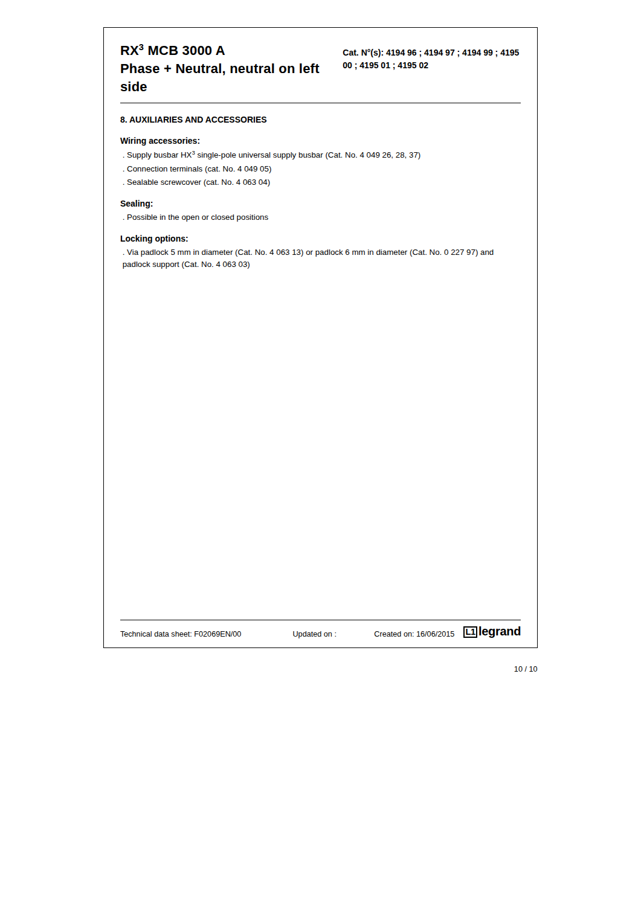RX3 MCB 3000 A
Phase + Neutral, neutral on left side
Cat. N°(s): 4194 96 ; 4194 97 ; 4194 99 ; 4195 00 ; 4195 01 ; 4195 02
8. AUXILIARIES AND ACCESSORIES
Wiring accessories:
. Supply busbar HX3 single-pole universal supply busbar (Cat. No. 4 049 26, 28, 37)
. Connection terminals (cat. No. 4 049 05)
. Sealable screwcover (cat. No. 4 063 04)
Sealing:
. Possible in the open or closed positions
Locking options:
. Via padlock 5 mm in diameter (Cat. No. 4 063 13) or padlock 6 mm in diameter (Cat. No. 0 227 97) and padlock support (Cat. No. 4 063 03)
Technical data sheet: F02069EN/00
Updated on :
Created on: 16/06/2015
L1legrand
10 / 10